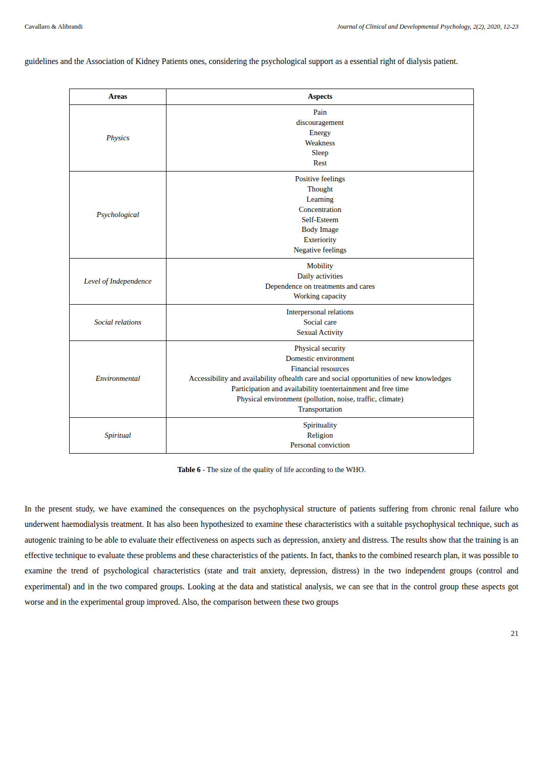Cavallaro & Alibrandi Journal of Clinical and Developmental Psychology, 2(2), 2020, 12-23
guidelines and the Association of Kidney Patients ones, considering the psychological support as a essential right of dialysis patient.
| Areas | Aspects |
| --- | --- |
| Physics | Pain discouragement Energy Weakness Sleep Rest |
| Psychological | Positive feelings Thought Learning Concentration Self-Esteem Body Image Exteriority Negative feelings |
| Level of Independence | Mobility Daily activities Dependence on treatments and cares Working capacity |
| Social relations | Interpersonal relations Social care Sexual Activity |
| Environmental | Physical security Domestic environment Financial resources Accessibility and availability ofhealth care and social opportunities of new knowledges Participation and availability toentertainment and free time Physical environment (pollution, noise, traffic, climate) Transportation |
| Spiritual | Spirituality Religion Personal conviction |
Table 6 - The size of the quality of life according to the WHO.
In the present study, we have examined the consequences on the psychophysical structure of patients suffering from chronic renal failure who underwent haemodialysis treatment. It has also been hypothesized to examine these characteristics with a suitable psychophysical technique, such as autogenic training to be able to evaluate their effectiveness on aspects such as depression, anxiety and distress. The results show that the training is an effective technique to evaluate these problems and these characteristics of the patients. In fact, thanks to the combined research plan, it was possible to examine the trend of psychological characteristics (state and trait anxiety, depression, distress) in the two independent groups (control and experimental) and in the two compared groups. Looking at the data and statistical analysis, we can see that in the control group these aspects got worse and in the experimental group improved. Also, the comparison between these two groups
21